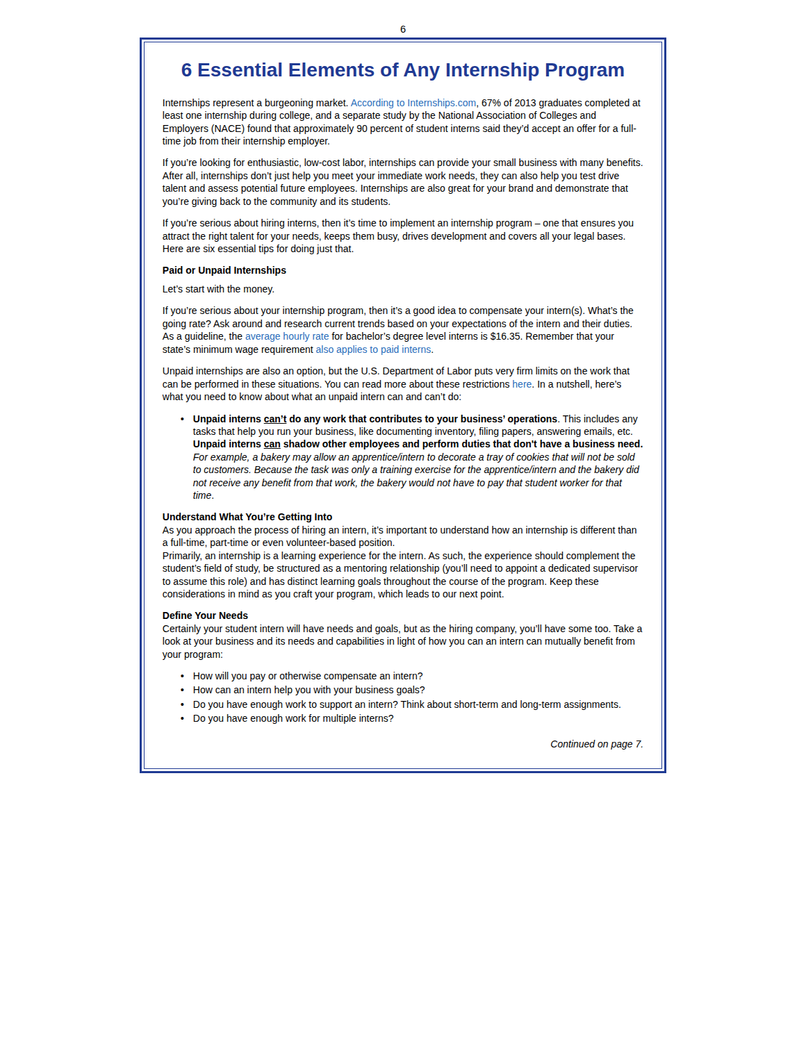6
6 Essential Elements of Any Internship Program
Internships represent a burgeoning market. According to Internships.com, 67% of 2013 graduates completed at least one internship during college, and a separate study by the National Association of Colleges and Employers (NACE) found that approximately 90 percent of student interns said they’d accept an offer for a full-time job from their internship employer.
If you’re looking for enthusiastic, low-cost labor, internships can provide your small business with many benefits. After all, internships don’t just help you meet your immediate work needs, they can also help you test drive talent and assess potential future employees. Internships are also great for your brand and demonstrate that you’re giving back to the community and its students.
If you’re serious about hiring interns, then it’s time to implement an internship program – one that ensures you attract the right talent for your needs, keeps them busy, drives development and covers all your legal bases. Here are six essential tips for doing just that.
Paid or Unpaid Internships
Let’s start with the money.
If you’re serious about your internship program, then it’s a good idea to compensate your intern(s). What’s the going rate? Ask around and research current trends based on your expectations of the intern and their duties. As a guideline, the average hourly rate for bachelor’s degree level interns is $16.35. Remember that your state’s minimum wage requirement also applies to paid interns.
Unpaid internships are also an option, but the U.S. Department of Labor puts very firm limits on the work that can be performed in these situations. You can read more about these restrictions here. In a nutshell, here’s what you need to know about what an unpaid intern can and can’t do:
Unpaid interns can’t do any work that contributes to your business’ operations. This includes any tasks that help you run your business, like documenting inventory, filing papers, answering emails, etc.
Unpaid interns can shadow other employees and perform duties that don't have a business need. For example, a bakery may allow an apprentice/intern to decorate a tray of cookies that will not be sold to customers. Because the task was only a training exercise for the apprentice/intern and the bakery did not receive any benefit from that work, the bakery would not have to pay that student worker for that time.
Understand What You’re Getting Into
As you approach the process of hiring an intern, it’s important to understand how an internship is different than a full-time, part-time or even volunteer-based position.
Primarily, an internship is a learning experience for the intern. As such, the experience should complement the student’s field of study, be structured as a mentoring relationship (you’ll need to appoint a dedicated supervisor to assume this role) and has distinct learning goals throughout the course of the program. Keep these considerations in mind as you craft your program, which leads to our next point.
Define Your Needs
Certainly your student intern will have needs and goals, but as the hiring company, you’ll have some too. Take a look at your business and its needs and capabilities in light of how you can an intern can mutually benefit from your program:
How will you pay or otherwise compensate an intern?
How can an intern help you with your business goals?
Do you have enough work to support an intern? Think about short-term and long-term assignments.
Do you have enough work for multiple interns?
Continued on page 7.